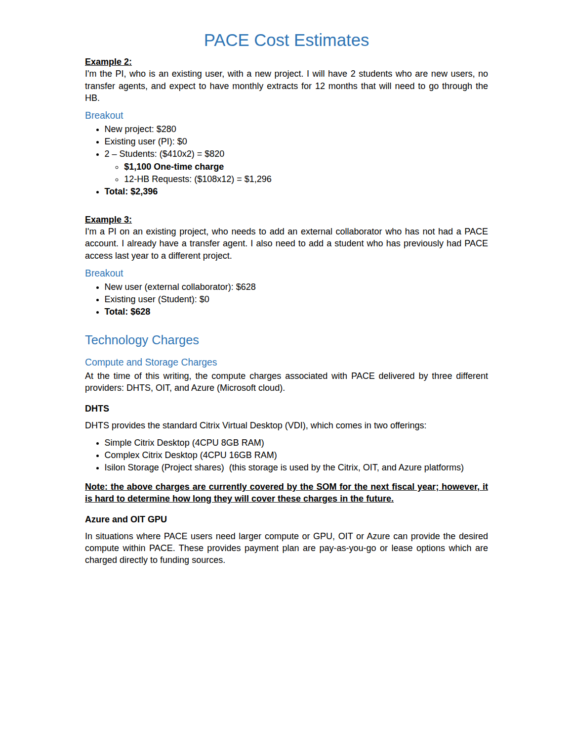PACE Cost Estimates
Example 2:
I'm the PI, who is an existing user, with a new project. I will have 2 students who are new users, no transfer agents, and expect to have monthly extracts for 12 months that will need to go through the HB.
Breakout
New project: $280
Existing user (PI): $0
2 – Students: ($410x2) = $820
$1,100 One-time charge
12-HB Requests: ($108x12) = $1,296
Total: $2,396
Example 3:
I'm a PI on an existing project, who needs to add an external collaborator who has not had a PACE account. I already have a transfer agent. I also need to add a student who has previously had PACE access last year to a different project.
Breakout
New user (external collaborator): $628
Existing user (Student): $0
Total: $628
Technology Charges
Compute and Storage Charges
At the time of this writing, the compute charges associated with PACE delivered by three different providers: DHTS, OIT, and Azure (Microsoft cloud).
DHTS
DHTS provides the standard Citrix Virtual Desktop (VDI), which comes in two offerings:
Simple Citrix Desktop (4CPU 8GB RAM)
Complex Citrix Desktop (4CPU 16GB RAM)
Isilon Storage (Project shares) (this storage is used by the Citrix, OIT, and Azure platforms)
Note: the above charges are currently covered by the SOM for the next fiscal year; however, it is hard to determine how long they will cover these charges in the future.
Azure and OIT GPU
In situations where PACE users need larger compute or GPU, OIT or Azure can provide the desired compute within PACE. These provides payment plan are pay-as-you-go or lease options which are charged directly to funding sources.